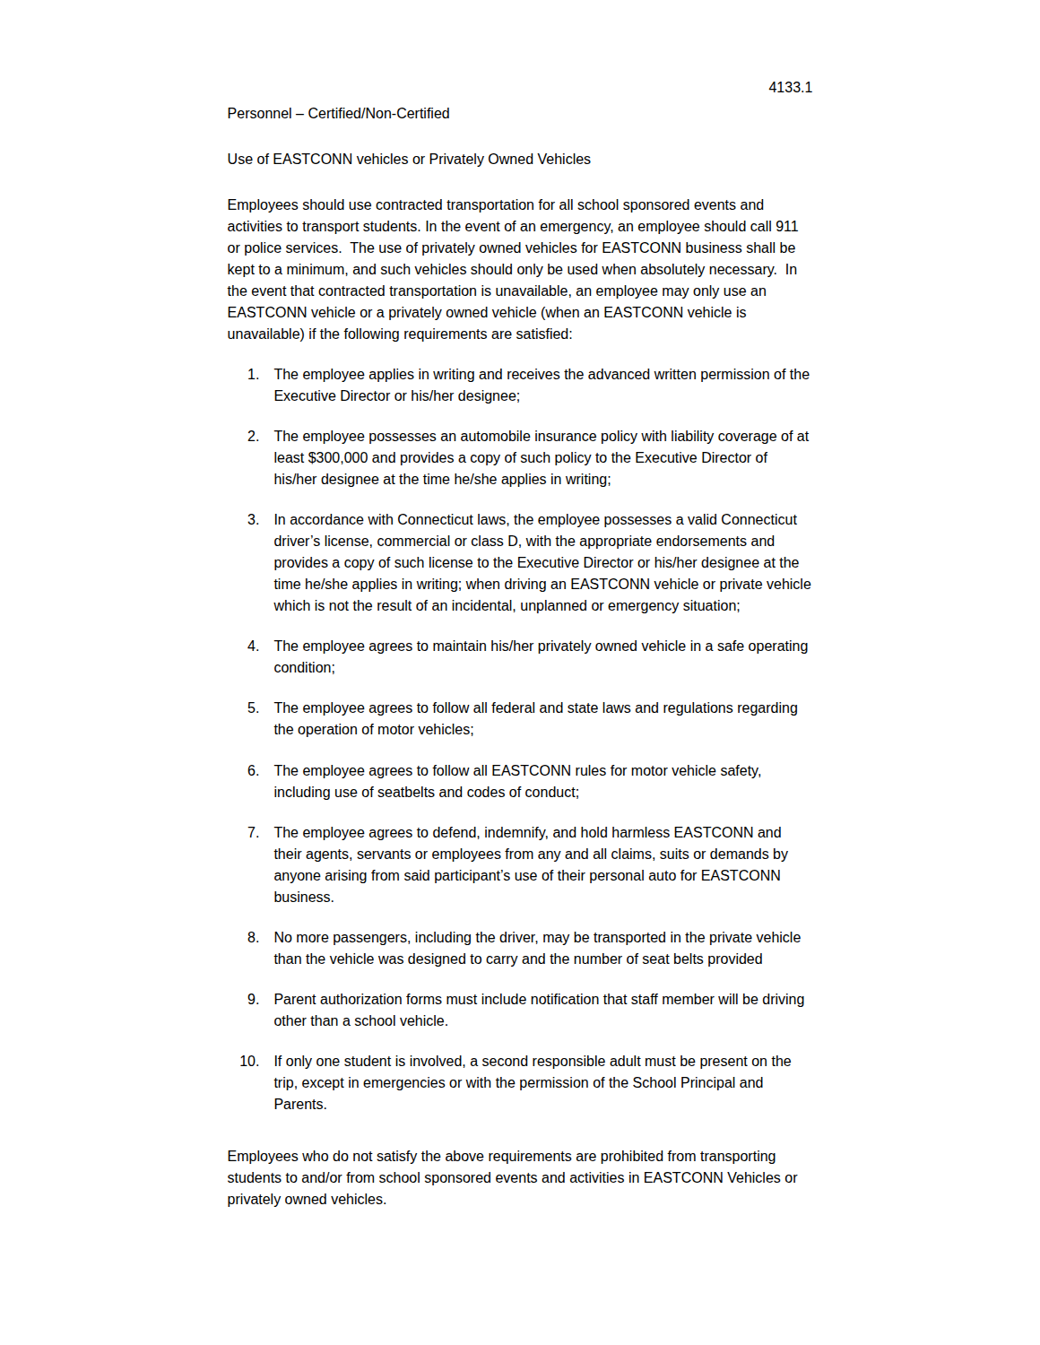4133.1
Personnel – Certified/Non-Certified
Use of EASTCONN vehicles or Privately Owned Vehicles
Employees should use contracted transportation for all school sponsored events and activities to transport students. In the event of an emergency, an employee should call 911 or police services. The use of privately owned vehicles for EASTCONN business shall be kept to a minimum, and such vehicles should only be used when absolutely necessary. In the event that contracted transportation is unavailable, an employee may only use an EASTCONN vehicle or a privately owned vehicle (when an EASTCONN vehicle is unavailable) if the following requirements are satisfied:
The employee applies in writing and receives the advanced written permission of the Executive Director or his/her designee;
The employee possesses an automobile insurance policy with liability coverage of at least $300,000 and provides a copy of such policy to the Executive Director of his/her designee at the time he/she applies in writing;
In accordance with Connecticut laws, the employee possesses a valid Connecticut driver’s license, commercial or class D, with the appropriate endorsements and provides a copy of such license to the Executive Director or his/her designee at the time he/she applies in writing; when driving an EASTCONN vehicle or private vehicle which is not the result of an incidental, unplanned or emergency situation;
The employee agrees to maintain his/her privately owned vehicle in a safe operating condition;
The employee agrees to follow all federal and state laws and regulations regarding the operation of motor vehicles;
The employee agrees to follow all EASTCONN rules for motor vehicle safety, including use of seatbelts and codes of conduct;
The employee agrees to defend, indemnify, and hold harmless EASTCONN and their agents, servants or employees from any and all claims, suits or demands by anyone arising from said participant’s use of their personal auto for EASTCONN business.
No more passengers, including the driver, may be transported in the private vehicle than the vehicle was designed to carry and the number of seat belts provided
Parent authorization forms must include notification that staff member will be driving other than a school vehicle.
If only one student is involved, a second responsible adult must be present on the trip, except in emergencies or with the permission of the School Principal and Parents.
Employees who do not satisfy the above requirements are prohibited from transporting students to and/or from school sponsored events and activities in EASTCONN Vehicles or privately owned vehicles.